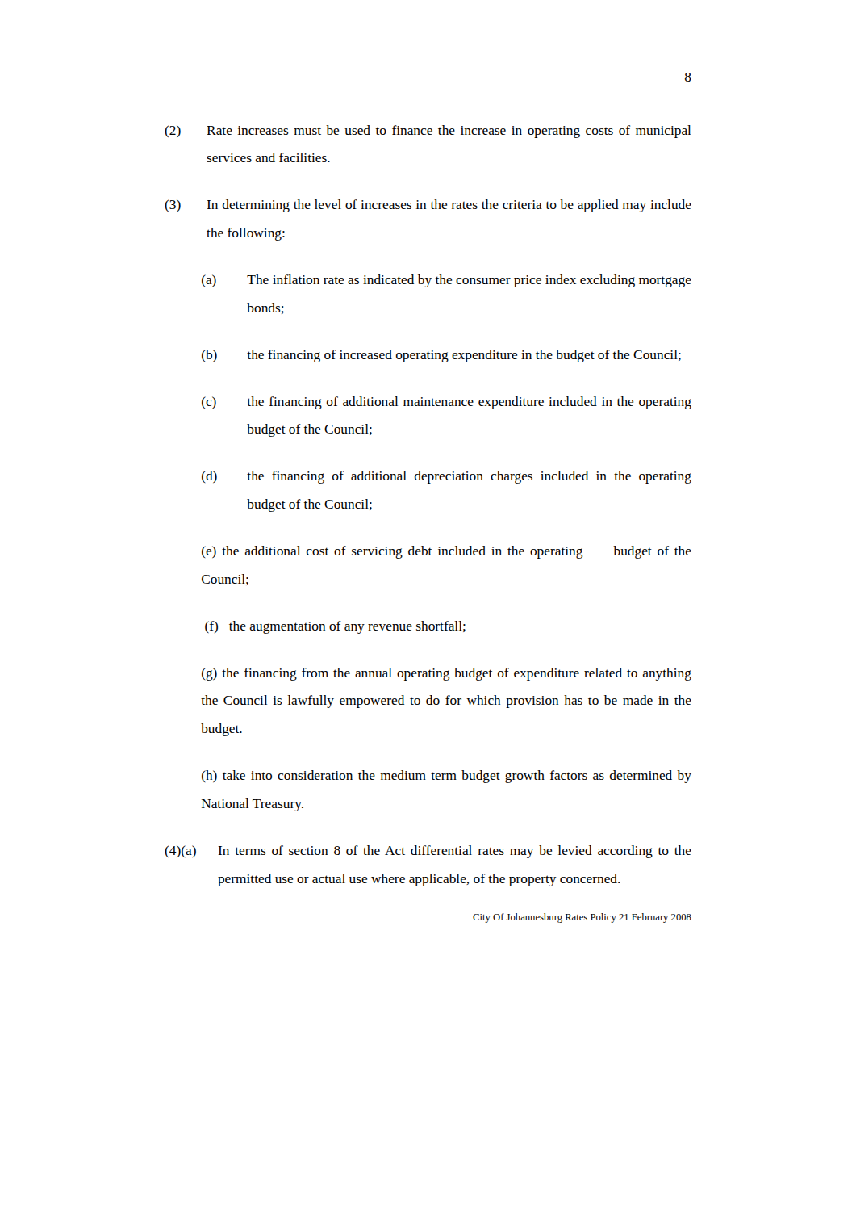8
(2)
Rate increases must be used to finance the increase in operating costs of municipal services and facilities.
(3)
In determining the level of increases in the rates the criteria to be applied may include the following:
(a)
The inflation rate as indicated by the consumer price index excluding mortgage bonds;
(b)
the financing of increased operating expenditure in the budget of the Council;
(c)
the financing of additional maintenance expenditure included in the operating budget of the Council;
(d)
the financing of additional depreciation charges included in the operating budget of the Council;
(e) the additional cost of servicing debt included in the operating budget of the Council;
(f) the augmentation of any revenue shortfall;
(g) the financing from the annual operating budget of expenditure related to anything the Council is lawfully empowered to do for which provision has to be made in the budget.
(h) take into consideration the medium term budget growth factors as determined by National Treasury.
(4)(a)
In terms of section 8 of the Act differential rates may be levied according to the permitted use or actual use where applicable, of the property concerned.
City Of Johannesburg Rates Policy 21 February 2008